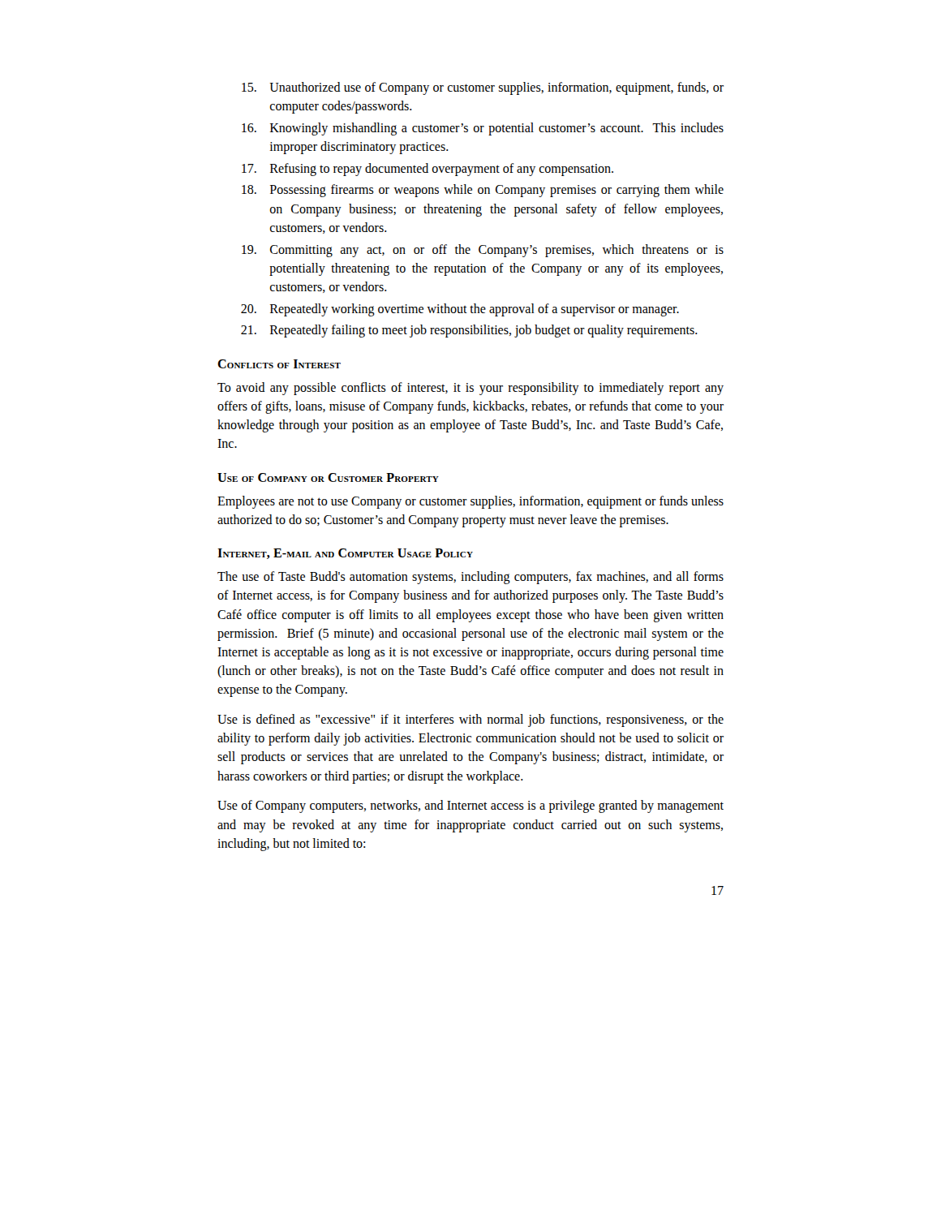Unauthorized use of Company or customer supplies, information, equipment, funds, or computer codes/passwords.
Knowingly mishandling a customer’s or potential customer’s account. This includes improper discriminatory practices.
Refusing to repay documented overpayment of any compensation.
Possessing firearms or weapons while on Company premises or carrying them while on Company business; or threatening the personal safety of fellow employees, customers, or vendors.
Committing any act, on or off the Company’s premises, which threatens or is potentially threatening to the reputation of the Company or any of its employees, customers, or vendors.
Repeatedly working overtime without the approval of a supervisor or manager.
Repeatedly failing to meet job responsibilities, job budget or quality requirements.
Conflicts of Interest
To avoid any possible conflicts of interest, it is your responsibility to immediately report any offers of gifts, loans, misuse of Company funds, kickbacks, rebates, or refunds that come to your knowledge through your position as an employee of Taste Budd’s, Inc. and Taste Budd’s Cafe, Inc.
Use of Company or Customer Property
Employees are not to use Company or customer supplies, information, equipment or funds unless authorized to do so; Customer’s and Company property must never leave the premises.
Internet, E-mail and Computer Usage Policy
The use of Taste Budd's automation systems, including computers, fax machines, and all forms of Internet access, is for Company business and for authorized purposes only. The Taste Budd’s Café office computer is off limits to all employees except those who have been given written permission. Brief (5 minute) and occasional personal use of the electronic mail system or the Internet is acceptable as long as it is not excessive or inappropriate, occurs during personal time (lunch or other breaks), is not on the Taste Budd’s Café office computer and does not result in expense to the Company.
Use is defined as "excessive" if it interferes with normal job functions, responsiveness, or the ability to perform daily job activities. Electronic communication should not be used to solicit or sell products or services that are unrelated to the Company's business; distract, intimidate, or harass coworkers or third parties; or disrupt the workplace.
Use of Company computers, networks, and Internet access is a privilege granted by management and may be revoked at any time for inappropriate conduct carried out on such systems, including, but not limited to:
17